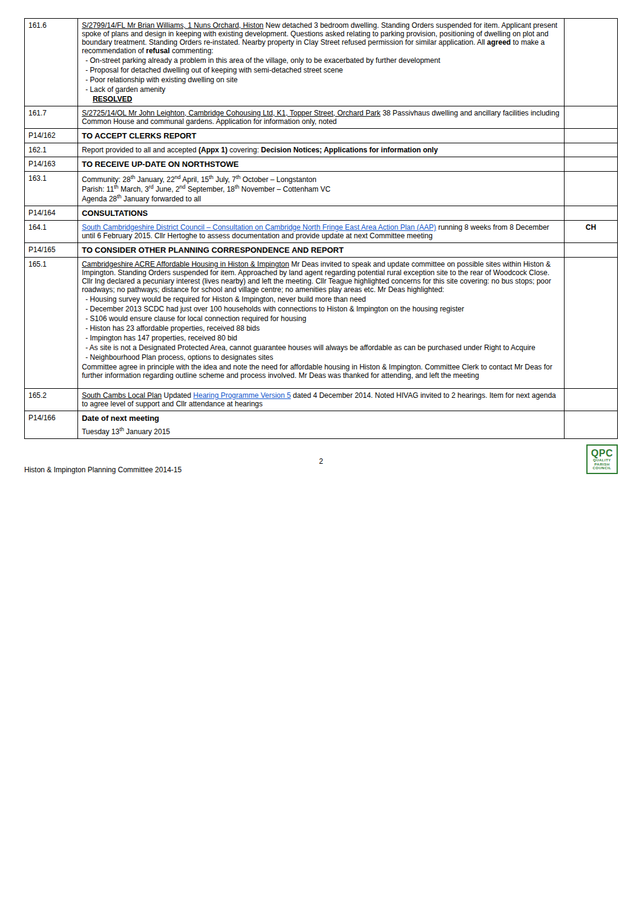| 161.6 | S/2799/14/FL Mr Brian Williams, 1 Nuns Orchard, Histon New detached 3 bedroom dwelling. Standing Orders suspended for item. Applicant present spoke of plans and design in keeping with existing development. Questions asked relating to parking provision, positioning of dwelling on plot and boundary treatment. Standing Orders re-instated. Nearby property in Clay Street refused permission for similar application. All agreed to make a recommendation of refusal commenting: On-street parking already a problem in this area of the village, only to be exacerbated by further development Proposal for detached dwelling out of keeping with semi-detached street scene Poor relationship with existing dwelling on site Lack of garden amenity RESOLVED | |
| 161.7 | S/2725/14/OL Mr John Leighton, Cambridge Cohousing Ltd, K1, Topper Street, Orchard Park 38 Passivhaus dwelling and ancillary facilities including Common House and communal gardens. Application for information only, noted | |
| P14/162 | TO ACCEPT CLERKS REPORT | |
| 162.1 | Report provided to all and accepted (Appx 1) covering: Decision Notices; Applications for information only | |
| P14/163 | TO RECEIVE UP-DATE ON NORTHSTOWE | |
| 163.1 | Community: 28 th January, 22 nd April, 15 th July, 7 th October – Longstanton Parish: 11 th March, 3 rd June, 2 nd September, 18 th November – Cottenham VC Agenda 28 th January forwarded to all | |
| P14/164 | CONSULTATIONS | |
| 164.1 | South Cambridgeshire District Council – Consultation on Cambridge North Fringe East Area Action Plan (AAP) running 8 weeks from 8 December until 6 February 2015. Cllr Hertoghe to assess documentation and provide update at next Committee meeting | CH |
| P14/165 | TO CONSIDER OTHER PLANNING CORRESPONDENCE AND REPORT | |
| 165.1 | Cambridgeshire ACRE Affordable Housing in Histon & Impington Mr Deas invited to speak and update committee on possible sites within Histon & Impington. Standing Orders suspended for item. Approached by land agent regarding potential rural exception site to the rear of Woodcock Close. Cllr Ing declared a pecuniary interest (lives nearby) and left the meeting. Cllr Teague highlighted concerns for this site covering: no bus stops; poor roadways; no pathways; distance for school and village centre; no amenities play areas etc. Mr Deas highlighted: Housing survey would be required for Histon & Impington, never build more than need December 2013 SCDC had just over 100 households with connections to Histon & Impington on the housing register S106 would ensure clause for local connection required for housing Histon has 23 affordable properties, received 88 bids Impington has 147 properties, received 80 bid As site is not a Designated Protected Area, cannot guarantee houses will always be affordable as can be purchased under Right to Acquire Neighbourhood Plan process, options to designates sites Committee agree in principle with the idea and note the need for affordable housing in Histon & Impington. Committee Clerk to contact Mr Deas for further information regarding outline scheme and process involved. Mr Deas was thanked for attending, and left the meeting | |
| 165.2 | South Cambs Local Plan Updated Hearing Programme Version 5 dated 4 December 2014. Noted HIVAG invited to 2 hearings. Item for next agenda to agree level of support and Cllr attendance at hearings | |
| P14/166 | Date of next meeting Tuesday 13 th January 2015 | |
2
Histon & Impington Planning Committee 2014-15
QPC QUALITY
PARISH
COUNCIL